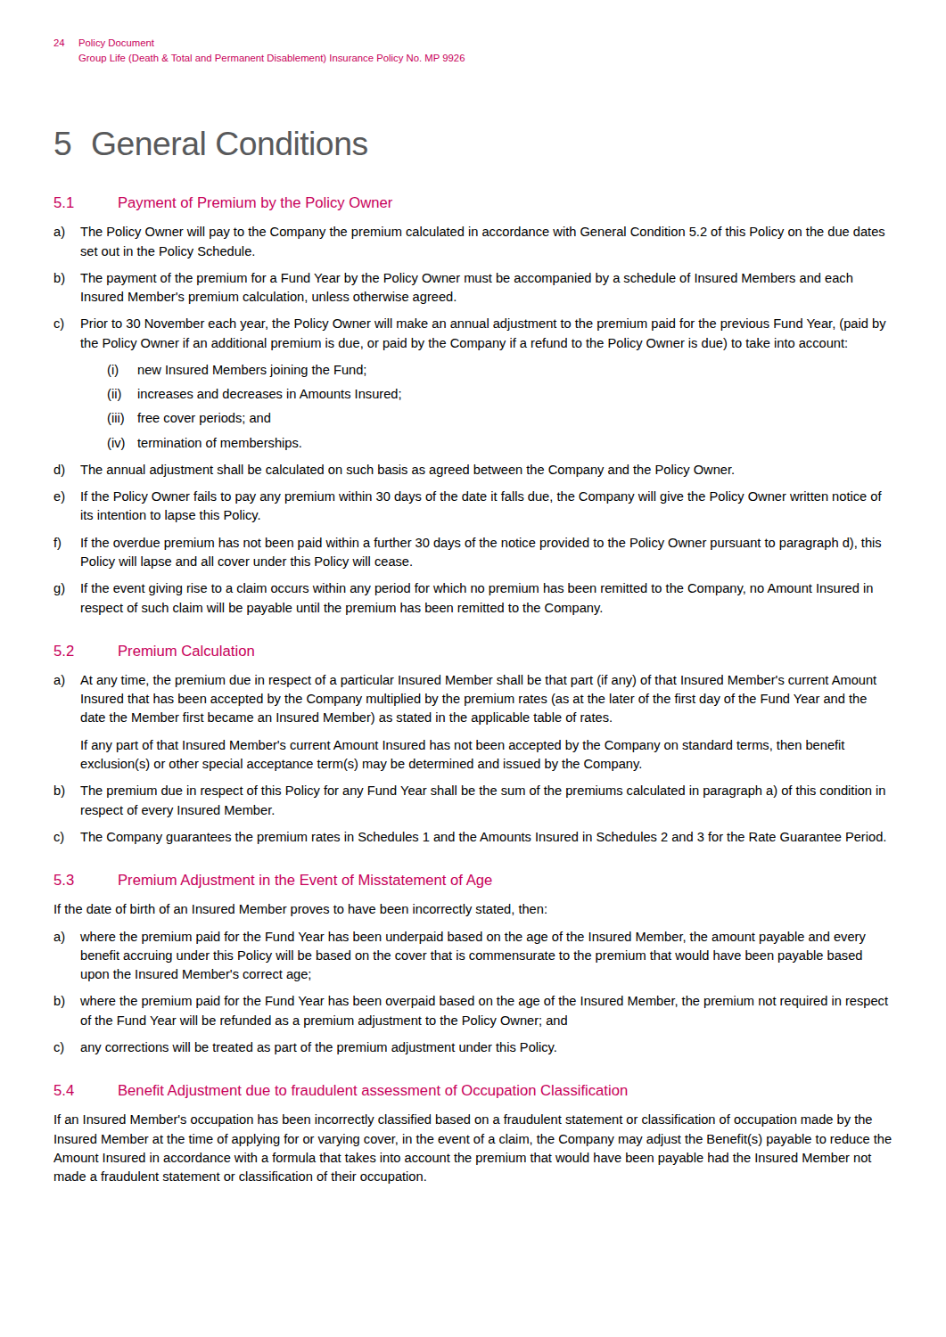24 Policy Document Group Life (Death & Total and Permanent Disablement) Insurance Policy No. MP 9926
5 General Conditions
5.1 Payment of Premium by the Policy Owner
a) The Policy Owner will pay to the Company the premium calculated in accordance with General Condition 5.2 of this Policy on the due dates set out in the Policy Schedule.
b) The payment of the premium for a Fund Year by the Policy Owner must be accompanied by a schedule of Insured Members and each Insured Member's premium calculation, unless otherwise agreed.
c) Prior to 30 November each year, the Policy Owner will make an annual adjustment to the premium paid for the previous Fund Year, (paid by the Policy Owner if an additional premium is due, or paid by the Company if a refund to the Policy Owner is due) to take into account:
(i) new Insured Members joining the Fund;
(ii) increases and decreases in Amounts Insured;
(iii) free cover periods; and
(iv) termination of memberships.
d) The annual adjustment shall be calculated on such basis as agreed between the Company and the Policy Owner.
e) If the Policy Owner fails to pay any premium within 30 days of the date it falls due, the Company will give the Policy Owner written notice of its intention to lapse this Policy.
f) If the overdue premium has not been paid within a further 30 days of the notice provided to the Policy Owner pursuant to paragraph d), this Policy will lapse and all cover under this Policy will cease.
g) If the event giving rise to a claim occurs within any period for which no premium has been remitted to the Company, no Amount Insured in respect of such claim will be payable until the premium has been remitted to the Company.
5.2 Premium Calculation
a) At any time, the premium due in respect of a particular Insured Member shall be that part (if any) of that Insured Member's current Amount Insured that has been accepted by the Company multiplied by the premium rates (as at the later of the first day of the Fund Year and the date the Member first became an Insured Member) as stated in the applicable table of rates.
If any part of that Insured Member's current Amount Insured has not been accepted by the Company on standard terms, then benefit exclusion(s) or other special acceptance term(s) may be determined and issued by the Company.
b) The premium due in respect of this Policy for any Fund Year shall be the sum of the premiums calculated in paragraph a) of this condition in respect of every Insured Member.
c) The Company guarantees the premium rates in Schedules 1 and the Amounts Insured in Schedules 2 and 3 for the Rate Guarantee Period.
5.3 Premium Adjustment in the Event of Misstatement of Age
If the date of birth of an Insured Member proves to have been incorrectly stated, then:
a) where the premium paid for the Fund Year has been underpaid based on the age of the Insured Member, the amount payable and every benefit accruing under this Policy will be based on the cover that is commensurate to the premium that would have been payable based upon the Insured Member's correct age;
b) where the premium paid for the Fund Year has been overpaid based on the age of the Insured Member, the premium not required in respect of the Fund Year will be refunded as a premium adjustment to the Policy Owner; and
c) any corrections will be treated as part of the premium adjustment under this Policy.
5.4 Benefit Adjustment due to fraudulent assessment of Occupation Classification
If an Insured Member's occupation has been incorrectly classified based on a fraudulent statement or classification of occupation made by the Insured Member at the time of applying for or varying cover, in the event of a claim, the Company may adjust the Benefit(s) payable to reduce the Amount Insured in accordance with a formula that takes into account the premium that would have been payable had the Insured Member not made a fraudulent statement or classification of their occupation.